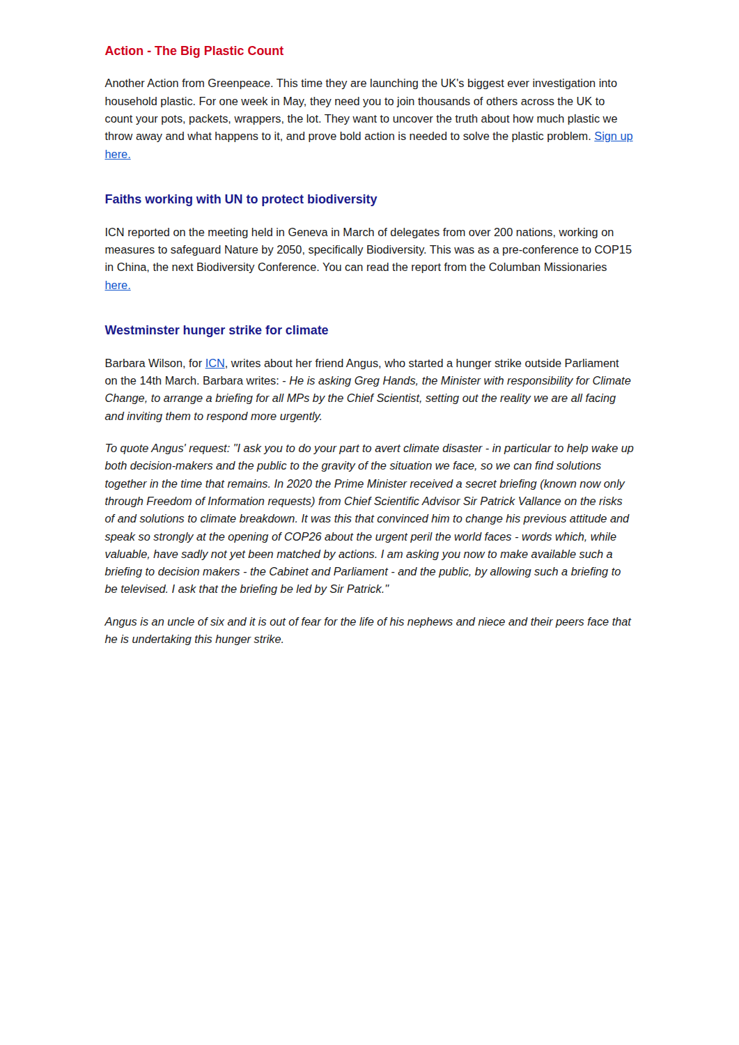Action - The Big Plastic Count
Another Action from Greenpeace. This time they are launching the UK's biggest ever investigation into household plastic. For one week in May, they need you to join thousands of others across the UK to count your pots, packets, wrappers, the lot. They want to uncover the truth about how much plastic we throw away and what happens to it, and prove bold action is needed to solve the plastic problem. Sign up here.
Faiths working with UN to protect biodiversity
ICN reported on the meeting held in Geneva in March of delegates from over 200 nations, working on measures to safeguard Nature by 2050, specifically Biodiversity. This was as a pre-conference to COP15 in China, the next Biodiversity Conference. You can read the report from the Columban Missionaries here.
Westminster hunger strike for climate
Barbara Wilson, for ICN, writes about her friend Angus, who started a hunger strike outside Parliament on the 14th March. Barbara writes: - He is asking Greg Hands, the Minister with responsibility for Climate Change, to arrange a briefing for all MPs by the Chief Scientist, setting out the reality we are all facing and inviting them to respond more urgently.
To quote Angus' request: "I ask you to do your part to avert climate disaster - in particular to help wake up both decision-makers and the public to the gravity of the situation we face, so we can find solutions together in the time that remains. In 2020 the Prime Minister received a secret briefing (known now only through Freedom of Information requests) from Chief Scientific Advisor Sir Patrick Vallance on the risks of and solutions to climate breakdown. It was this that convinced him to change his previous attitude and speak so strongly at the opening of COP26 about the urgent peril the world faces - words which, while valuable, have sadly not yet been matched by actions. I am asking you now to make available such a briefing to decision makers - the Cabinet and Parliament - and the public, by allowing such a briefing to be televised. I ask that the briefing be led by Sir Patrick."
Angus is an uncle of six and it is out of fear for the life of his nephews and niece and their peers face that he is undertaking this hunger strike.